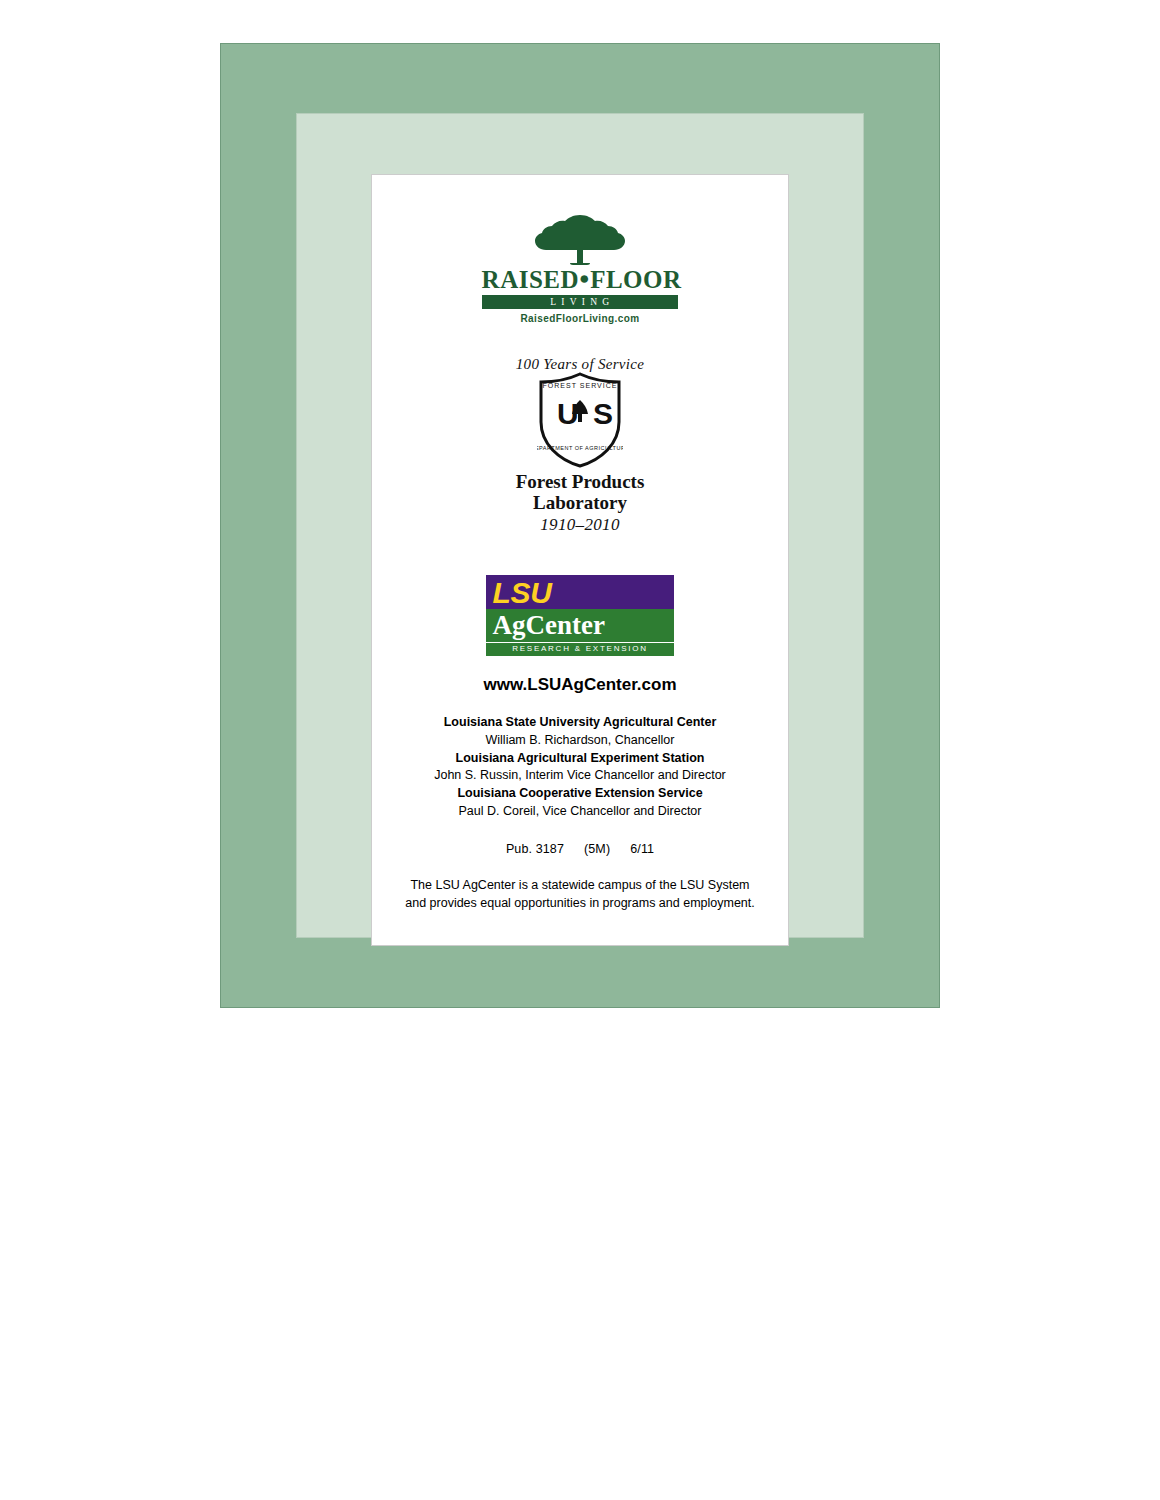RAISED●FLOOR
Living
RaisedFloorLiving.com
100 Years of Service
FOREST SERVICE U S DEPARTMENT OF AGRICULTURE
Forest Products
Laboratory
1910–2010
LSU
AgCenter
RESEARCH & EXTENSION
www.LSUAgCenter.com
Louisiana State University Agricultural Center
William B. Richardson, Chancellor
Louisiana Agricultural Experiment Station
John S. Russin, Interim Vice Chancellor and Director
Louisiana Cooperative Extension Service
Paul D. Coreil, Vice Chancellor and Director
Pub. 3187 (5M) 6/11
The LSU AgCenter is a statewide campus of the LSU System
and provides equal opportunities in programs and employment.